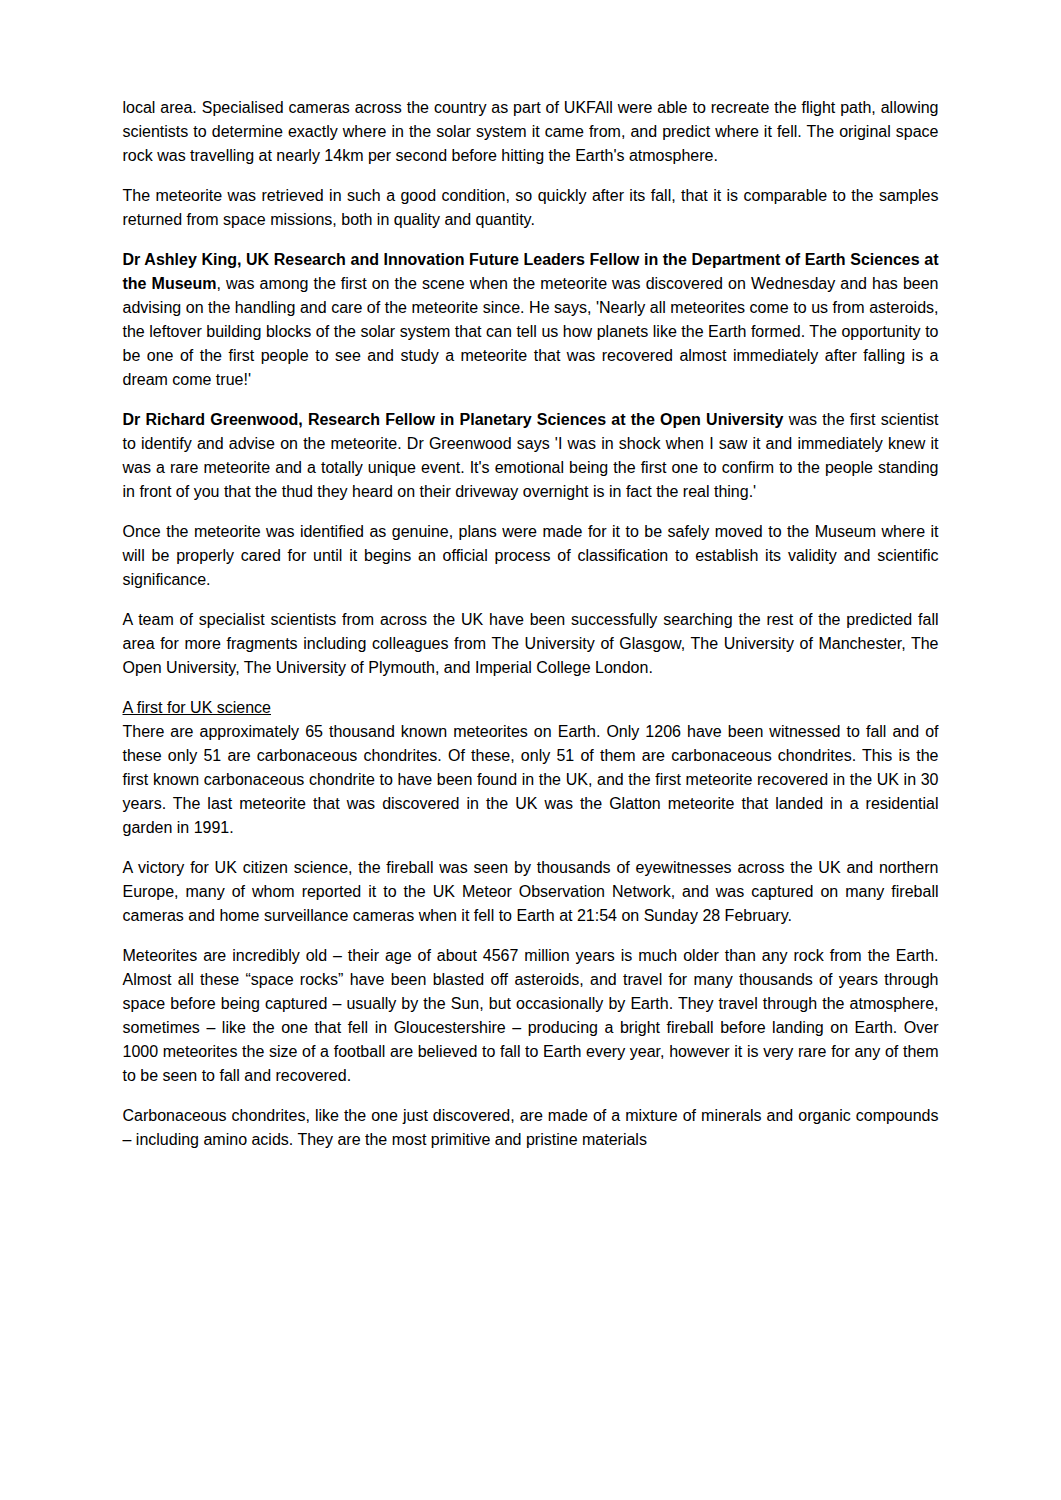local area. Specialised cameras across the country as part of UKFAll were able to recreate the flight path, allowing scientists to determine exactly where in the solar system it came from, and predict where it fell. The original space rock was travelling at nearly 14km per second before hitting the Earth's atmosphere.
The meteorite was retrieved in such a good condition, so quickly after its fall, that it is comparable to the samples returned from space missions, both in quality and quantity.
Dr Ashley King, UK Research and Innovation Future Leaders Fellow in the Department of Earth Sciences at the Museum, was among the first on the scene when the meteorite was discovered on Wednesday and has been advising on the handling and care of the meteorite since. He says, 'Nearly all meteorites come to us from asteroids, the leftover building blocks of the solar system that can tell us how planets like the Earth formed. The opportunity to be one of the first people to see and study a meteorite that was recovered almost immediately after falling is a dream come true!'
Dr Richard Greenwood, Research Fellow in Planetary Sciences at the Open University was the first scientist to identify and advise on the meteorite. Dr Greenwood says 'I was in shock when I saw it and immediately knew it was a rare meteorite and a totally unique event. It's emotional being the first one to confirm to the people standing in front of you that the thud they heard on their driveway overnight is in fact the real thing.'
Once the meteorite was identified as genuine, plans were made for it to be safely moved to the Museum where it will be properly cared for until it begins an official process of classification to establish its validity and scientific significance.
A team of specialist scientists from across the UK have been successfully searching the rest of the predicted fall area for more fragments including colleagues from The University of Glasgow, The University of Manchester, The Open University, The University of Plymouth, and Imperial College London.
A first for UK science
There are approximately 65 thousand known meteorites on Earth. Only 1206 have been witnessed to fall and of these only 51 are carbonaceous chondrites. Of these, only 51 of them are carbonaceous chondrites. This is the first known carbonaceous chondrite to have been found in the UK, and the first meteorite recovered in the UK in 30 years. The last meteorite that was discovered in the UK was the Glatton meteorite that landed in a residential garden in 1991.
A victory for UK citizen science, the fireball was seen by thousands of eyewitnesses across the UK and northern Europe, many of whom reported it to the UK Meteor Observation Network, and was captured on many fireball cameras and home surveillance cameras when it fell to Earth at 21:54 on Sunday 28 February.
Meteorites are incredibly old – their age of about 4567 million years is much older than any rock from the Earth. Almost all these “space rocks” have been blasted off asteroids, and travel for many thousands of years through space before being captured – usually by the Sun, but occasionally by Earth. They travel through the atmosphere, sometimes – like the one that fell in Gloucestershire – producing a bright fireball before landing on Earth. Over 1000 meteorites the size of a football are believed to fall to Earth every year, however it is very rare for any of them to be seen to fall and recovered.
Carbonaceous chondrites, like the one just discovered, are made of a mixture of minerals and organic compounds – including amino acids. They are the most primitive and pristine materials